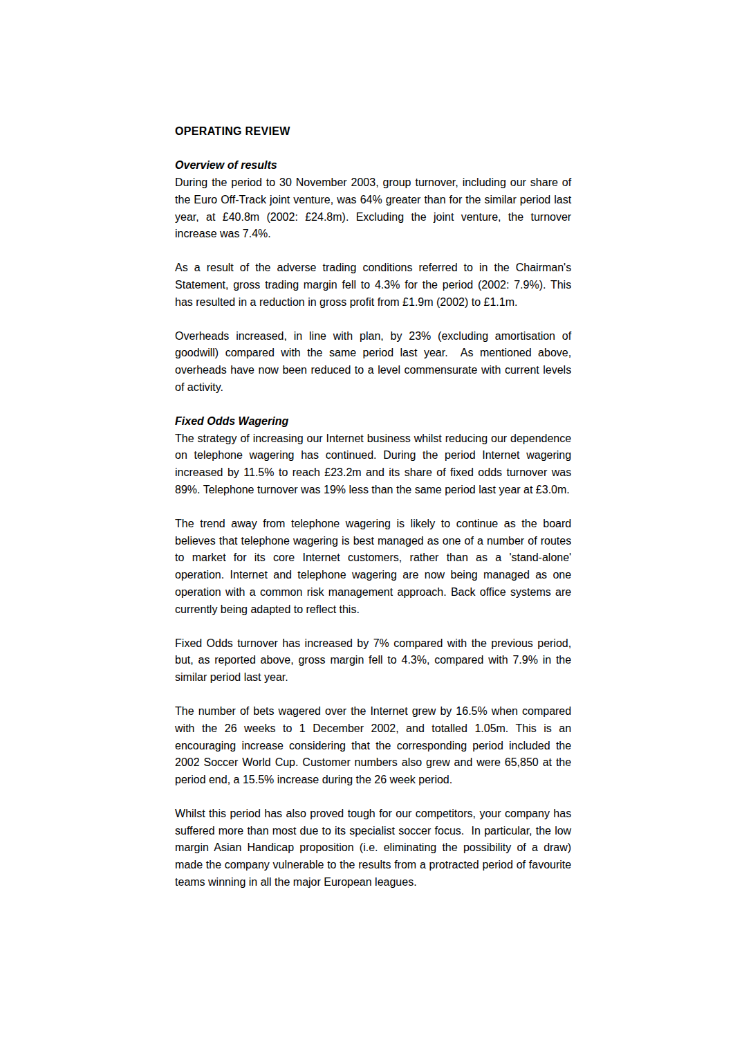OPERATING REVIEW
Overview of results
During the period to 30 November 2003, group turnover, including our share of the Euro Off-Track joint venture, was 64% greater than for the similar period last year, at £40.8m (2002: £24.8m). Excluding the joint venture, the turnover increase was 7.4%.
As a result of the adverse trading conditions referred to in the Chairman's Statement, gross trading margin fell to 4.3% for the period (2002: 7.9%). This has resulted in a reduction in gross profit from £1.9m (2002) to £1.1m.
Overheads increased, in line with plan, by 23% (excluding amortisation of goodwill) compared with the same period last year. As mentioned above, overheads have now been reduced to a level commensurate with current levels of activity.
Fixed Odds Wagering
The strategy of increasing our Internet business whilst reducing our dependence on telephone wagering has continued. During the period Internet wagering increased by 11.5% to reach £23.2m and its share of fixed odds turnover was 89%. Telephone turnover was 19% less than the same period last year at £3.0m.
The trend away from telephone wagering is likely to continue as the board believes that telephone wagering is best managed as one of a number of routes to market for its core Internet customers, rather than as a 'stand-alone' operation. Internet and telephone wagering are now being managed as one operation with a common risk management approach. Back office systems are currently being adapted to reflect this.
Fixed Odds turnover has increased by 7% compared with the previous period, but, as reported above, gross margin fell to 4.3%, compared with 7.9% in the similar period last year.
The number of bets wagered over the Internet grew by 16.5% when compared with the 26 weeks to 1 December 2002, and totalled 1.05m. This is an encouraging increase considering that the corresponding period included the 2002 Soccer World Cup. Customer numbers also grew and were 65,850 at the period end, a 15.5% increase during the 26 week period.
Whilst this period has also proved tough for our competitors, your company has suffered more than most due to its specialist soccer focus. In particular, the low margin Asian Handicap proposition (i.e. eliminating the possibility of a draw) made the company vulnerable to the results from a protracted period of favourite teams winning in all the major European leagues.